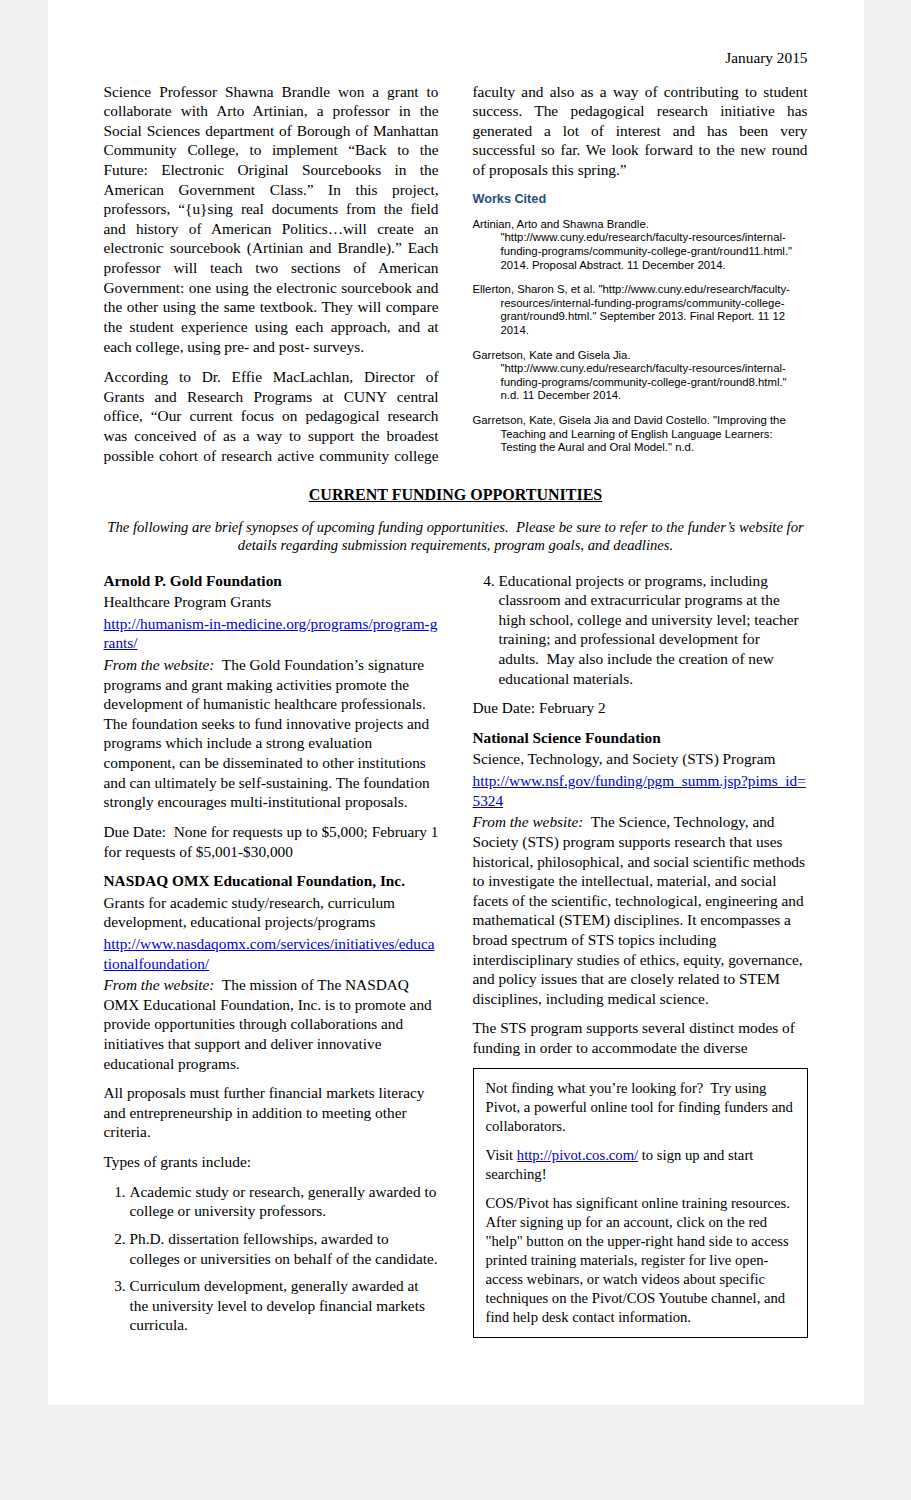January 2015
Science Professor Shawna Brandle won a grant to collaborate with Arto Artinian, a professor in the Social Sciences department of Borough of Manhattan Community College, to implement “Back to the Future: Electronic Original Sourcebooks in the American Government Class.” In this project, professors, “{u}sing real documents from the field and history of American Politics…will create an electronic sourcebook (Artinian and Brandle).” Each professor will teach two sections of American Government: one using the electronic sourcebook and the other using the same textbook. They will compare the student experience using each approach, and at each college, using pre- and post- surveys.
According to Dr. Effie MacLachlan, Director of Grants and Research Programs at CUNY central office, “Our current focus on pedagogical research was conceived of as a way to support the broadest possible cohort of research active community college faculty and also as a way of contributing to student success. The pedagogical research initiative has generated a lot of interest and has been very successful so far. We look forward to the new round of proposals this spring.”
Works Cited
Artinian, Arto and Shawna Brandle. "http://www.cuny.edu/research/faculty-resources/internal-funding-programs/community-college-grant/round11.html." 2014. Proposal Abstract. 11 December 2014.
Ellerton, Sharon S, et al. "http://www.cuny.edu/research/faculty-resources/internal-funding-programs/community-college-grant/round9.html." September 2013. Final Report. 11 12 2014.
Garretson, Kate and Gisela Jia. "http://www.cuny.edu/research/faculty-resources/internal-funding-programs/community-college-grant/round8.html." n.d. 11 December 2014.
Garretson, Kate, Gisela Jia and David Costello. "Improving the Teaching and Learning of English Language Learners: Testing the Aural and Oral Model." n.d.
CURRENT FUNDING OPPORTUNITIES
The following are brief synopses of upcoming funding opportunities. Please be sure to refer to the funder’s website for details regarding submission requirements, program goals, and deadlines.
Arnold P. Gold Foundation
Healthcare Program Grants
http://humanism-in-medicine.org/programs/program-grants/
From the website: The Gold Foundation’s signature programs and grant making activities promote the development of humanistic healthcare professionals. The foundation seeks to fund innovative projects and programs which include a strong evaluation component, can be disseminated to other institutions and can ultimately be self-sustaining. The foundation strongly encourages multi-institutional proposals.
Due Date: None for requests up to $5,000; February 1 for requests of $5,001-$30,000
NASDAQ OMX Educational Foundation, Inc.
Grants for academic study/research, curriculum development, educational projects/programs
http://www.nasdaqomx.com/services/initiatives/educationalfoundation/
From the website: The mission of The NASDAQ OMX Educational Foundation, Inc. is to promote and provide opportunities through collaborations and initiatives that support and deliver innovative educational programs.
All proposals must further financial markets literacy and entrepreneurship in addition to meeting other criteria.
Types of grants include:
Academic study or research, generally awarded to college or university professors.
Ph.D. dissertation fellowships, awarded to colleges or universities on behalf of the candidate.
Curriculum development, generally awarded at the university level to develop financial markets curricula.
Educational projects or programs, including classroom and extracurricular programs at the high school, college and university level; teacher training; and professional development for adults. May also include the creation of new educational materials.
Due Date: February 2
National Science Foundation
Science, Technology, and Society (STS) Program
http://www.nsf.gov/funding/pgm_summ.jsp?pims_id=5324
From the website: The Science, Technology, and Society (STS) program supports research that uses historical, philosophical, and social scientific methods to investigate the intellectual, material, and social facets of the scientific, technological, engineering and mathematical (STEM) disciplines. It encompasses a broad spectrum of STS topics including interdisciplinary studies of ethics, equity, governance, and policy issues that are closely related to STEM disciplines, including medical science.
The STS program supports several distinct modes of funding in order to accommodate the diverse
Not finding what you’re looking for? Try using Pivot, a powerful online tool for finding funders and collaborators.
Visit http://pivot.cos.com/ to sign up and start searching!
COS/Pivot has significant online training resources. After signing up for an account, click on the red "help" button on the upper-right hand side to access printed training materials, register for live open-access webinars, or watch videos about specific techniques on the Pivot/COS Youtube channel, and find help desk contact information.